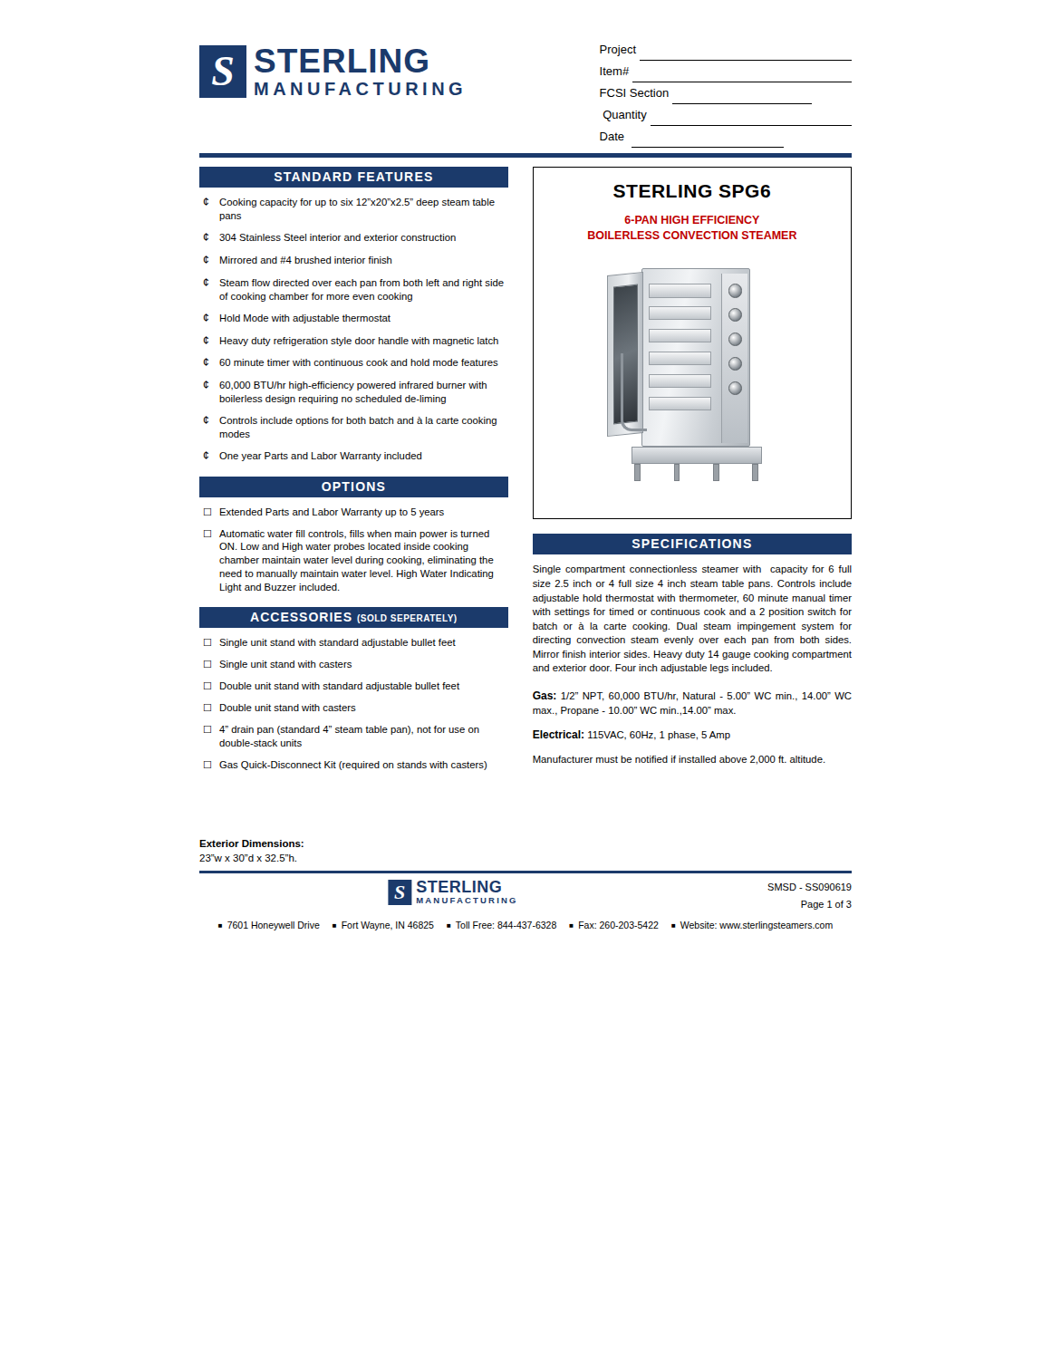S
STERLING
MANUFACTURING
Project
Item#
FCSI Section
Quantity
Date
STANDARD FEATURES
¢Cooking capacity for up to six 12”x20”x2.5” deep steam table pans
¢304 Stainless Steel interior and exterior construction
¢Mirrored and #4 brushed interior finish
¢Steam flow directed over each pan from both left and right side of cooking chamber for more even cooking
¢Hold Mode with adjustable thermostat
¢Heavy duty refrigeration style door handle with magnetic latch
¢60 minute timer with continuous cook and hold mode features
¢60,000 BTU/hr high-efficiency powered infrared burner with boilerless design requiring no scheduled de-liming
¢Controls include options for both batch and à la carte cooking modes
¢One year Parts and Labor Warranty included
OPTIONS
☐Extended Parts and Labor Warranty up to 5 years
☐Automatic water fill controls, fills when main power is turned ON. Low and High water probes located inside cooking chamber maintain water level during cooking, eliminating the need to manually maintain water level. High Water Indicating Light and Buzzer included.
ACCESSORIES (SOLD SEPERATELY)
☐Single unit stand with standard adjustable bullet feet
☐Single unit stand with casters
☐Double unit stand with standard adjustable bullet feet
☐Double unit stand with casters
☐4” drain pan (standard 4” steam table pan), not for use on double-stack units
☐Gas Quick-Disconnect Kit (required on stands with casters)
STERLING SPG6
6-PAN HIGH EFFICIENCY
BOILERLESS CONVECTION STEAMER
SPECIFICATIONS
Single compartment connectionless steamer with capacity for 6 full size 2.5 inch or 4 full size 4 inch steam table pans. Controls include adjustable hold thermostat with thermometer, 60 minute manual timer with settings for timed or continuous cook and a 2 position switch for batch or à la carte cooking. Dual steam impingement system for directing convection steam evenly over each pan from both sides. Mirror finish interior sides. Heavy duty 14 gauge cooking compartment and exterior door. Four inch adjustable legs included.
Gas: 1/2” NPT, 60,000 BTU/hr, Natural - 5.00” WC min., 14.00” WC max., Propane - 10.00” WC min.,14.00” max.
Electrical: 115VAC, 60Hz, 1 phase, 5 Amp
Manufacturer must be notified if installed above 2,000 ft. altitude.
Exterior Dimensions:
23”w x 30”d x 32.5”h.
S
STERLING
MANUFACTURING
SMSD - SS090619
Page 1 of 3
7601 Honeywell Drive Fort Wayne, IN 46825 Toll Free: 844-437-6328 Fax: 260-203-5422 Website: www.sterlingsteamers.com